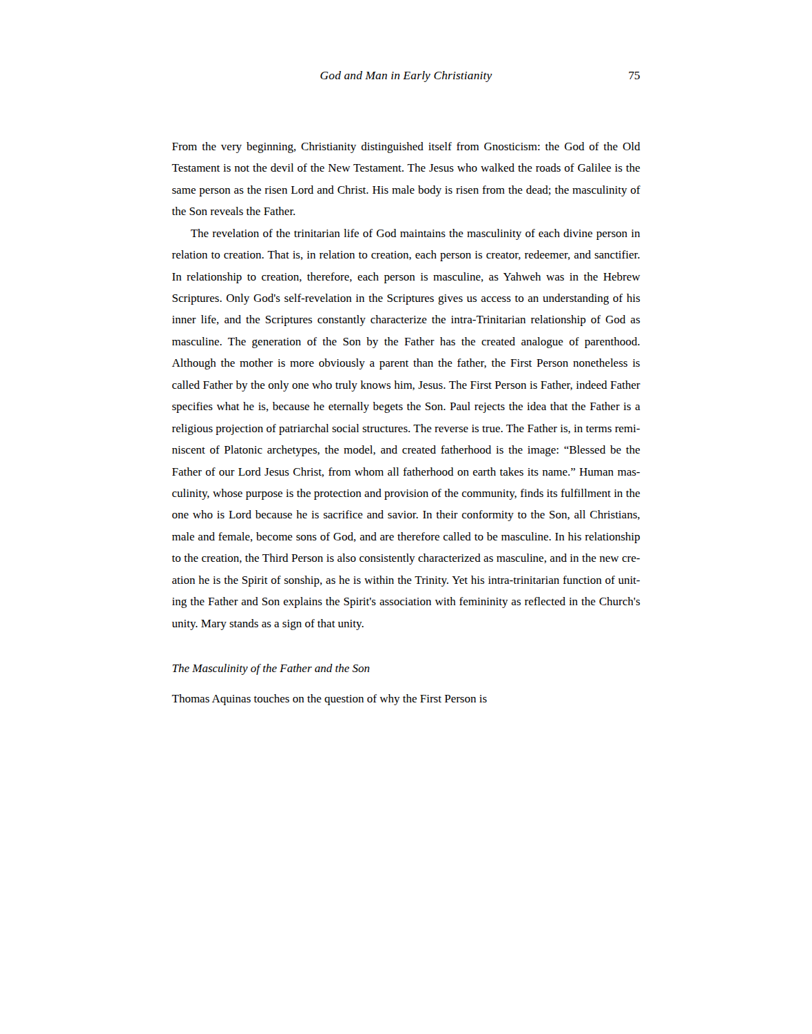God and Man in Early Christianity 75
From the very beginning, Christianity distinguished itself from Gnosticism: the God of the Old Testament is not the devil of the New Testament. The Jesus who walked the roads of Galilee is the same person as the risen Lord and Christ. His male body is risen from the dead; the masculinity of the Son reveals the Father.
The revelation of the trinitarian life of God maintains the masculinity of each divine person in relation to creation. That is, in relation to creation, each person is creator, redeemer, and sanctifier. In relationship to creation, therefore, each person is masculine, as Yahweh was in the Hebrew Scriptures. Only God's self-revelation in the Scriptures gives us access to an understanding of his inner life, and the Scriptures constantly characterize the intra-Trinitarian relationship of God as masculine. The generation of the Son by the Father has the created analogue of parenthood. Although the mother is more obviously a parent than the father, the First Person nonetheless is called Father by the only one who truly knows him, Jesus. The First Person is Father, indeed Father specifies what he is, because he eternally begets the Son. Paul rejects the idea that the Father is a religious projection of patriarchal social structures. The reverse is true. The Father is, in terms reminiscent of Platonic archetypes, the model, and created fatherhood is the image: “Blessed be the Father of our Lord Jesus Christ, from whom all fatherhood on earth takes its name.” Human masculinity, whose purpose is the protection and provision of the community, finds its fulfillment in the one who is Lord because he is sacrifice and savior. In their conformity to the Son, all Christians, male and female, become sons of God, and are therefore called to be masculine. In his relationship to the creation, the Third Person is also consistently characterized as masculine, and in the new creation he is the Spirit of sonship, as he is within the Trinity. Yet his intra-trinitarian function of uniting the Father and Son explains the Spirit's association with femininity as reflected in the Church's unity. Mary stands as a sign of that unity.
The Masculinity of the Father and the Son
Thomas Aquinas touches on the question of why the First Person is